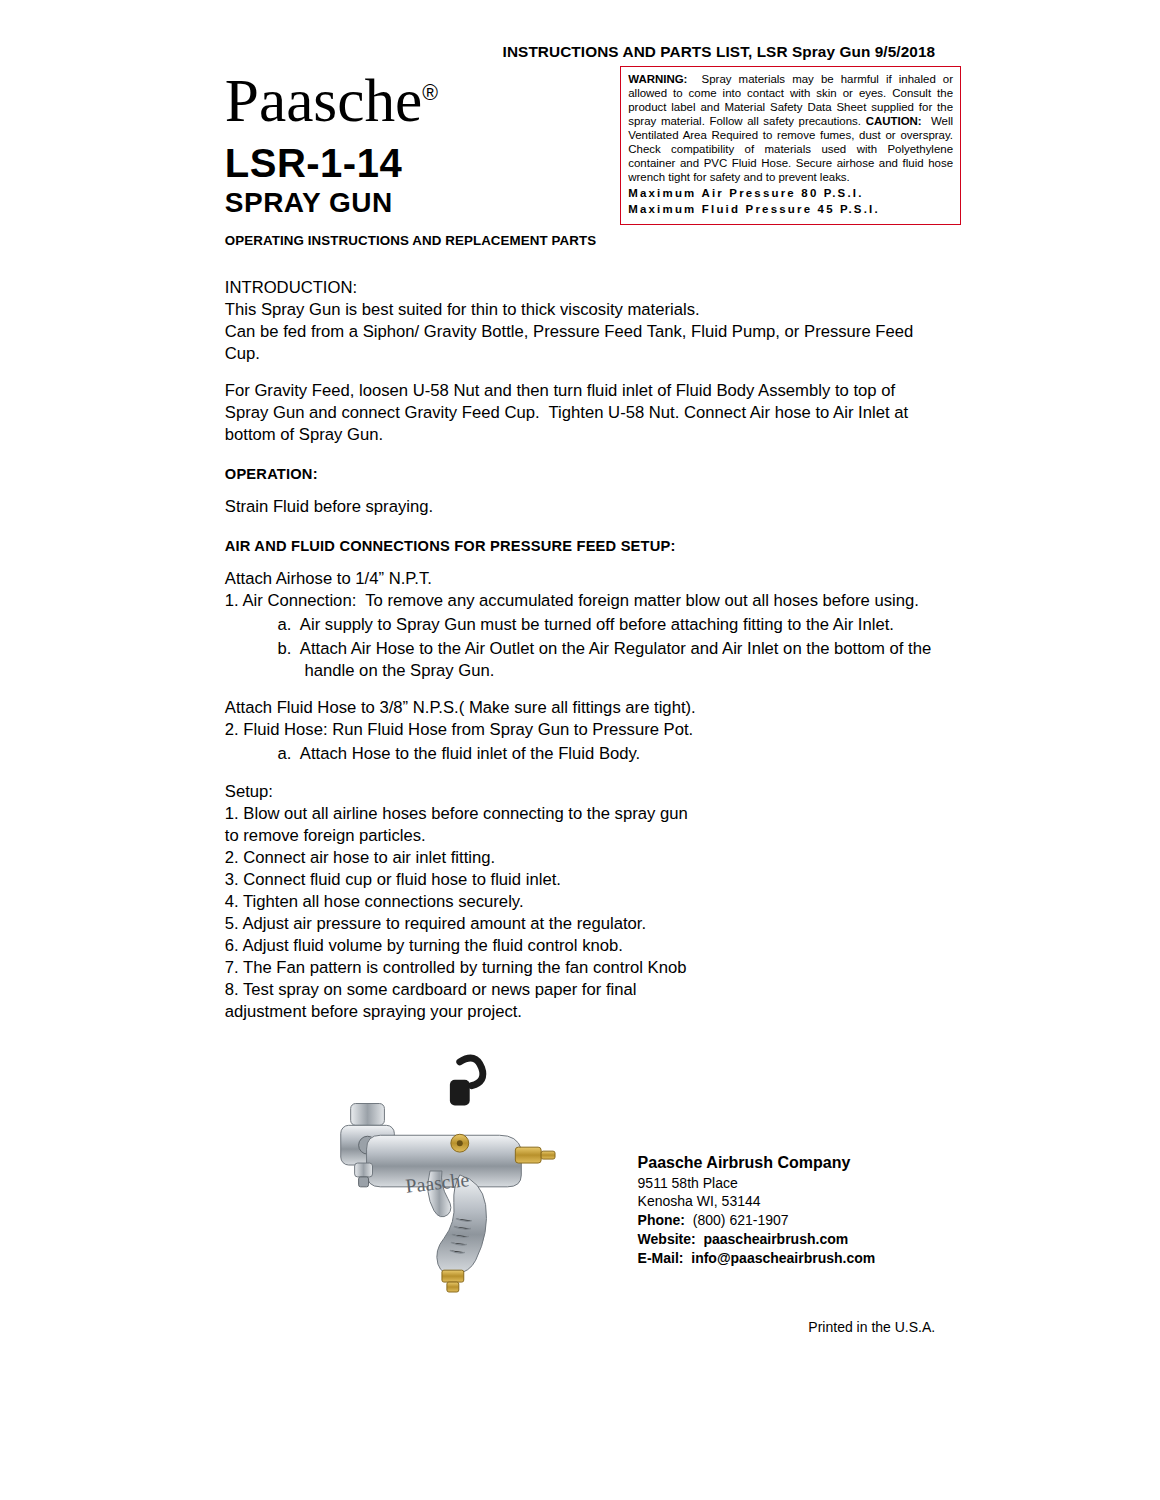INSTRUCTIONS AND PARTS LIST, LSR Spray Gun 9/5/2018
Paasche®
LSR-1-14
SPRAY GUN
OPERATING INSTRUCTIONS AND REPLACEMENT PARTS
WARNING: Spray materials may be harmful if inhaled or allowed to come into contact with skin or eyes. Consult the product label and Material Safety Data Sheet supplied for the spray material. Follow all safety precautions. CAUTION: Well Ventilated Area Required to remove fumes, dust or overspray. Check compatibility of materials used with Polyethylene container and PVC Fluid Hose. Secure airhose and fluid hose wrench tight for safety and to prevent leaks. Maximum Air Pressure 80 P.S.I. Maximum Fluid Pressure 45 P.S.I.
INTRODUCTION:
This Spray Gun is best suited for thin to thick viscosity materials.
Can be fed from a Siphon/ Gravity Bottle, Pressure Feed Tank, Fluid Pump, or Pressure Feed Cup.
For Gravity Feed, loosen U-58 Nut and then turn fluid inlet of Fluid Body Assembly to top of Spray Gun and connect Gravity Feed Cup. Tighten U-58 Nut. Connect Air hose to Air Inlet at bottom of Spray Gun.
OPERATION:
Strain Fluid before spraying.
AIR AND FLUID CONNECTIONS FOR PRESSURE FEED SETUP:
Attach Airhose to 1/4” N.P.T.
1. Air Connection: To remove any accumulated foreign matter blow out all hoses before using.
a. Air supply to Spray Gun must be turned off before attaching fitting to the Air Inlet.
b. Attach Air Hose to the Air Outlet on the Air Regulator and Air Inlet on the bottom of the handle on the Spray Gun.
Attach Fluid Hose to 3/8” N.P.S.( Make sure all fittings are tight).
2. Fluid Hose: Run Fluid Hose from Spray Gun to Pressure Pot.
a. Attach Hose to the fluid inlet of the Fluid Body.
Setup:
1. Blow out all airline hoses before connecting to the spray gun
to remove foreign particles.
2. Connect air hose to air inlet fitting.
3. Connect fluid cup or fluid hose to fluid inlet.
4. Tighten all hose connections securely.
5. Adjust air pressure to required amount at the regulator.
6. Adjust fluid volume by turning the fluid control knob.
7. The Fan pattern is controlled by turning the fan control Knob
8. Test spray on some cardboard or news paper for final
adjustment before spraying your project.
Paasche LSR-1-14 spray gun, side view Paasche
Paasche Airbrush Company
9511 58th Place
Kenosha WI, 53144
Phone: (800) 621-1907
Website: paascheairbrush.com
E-Mail: info@paascheairbrush.com
Printed in the U.S.A.